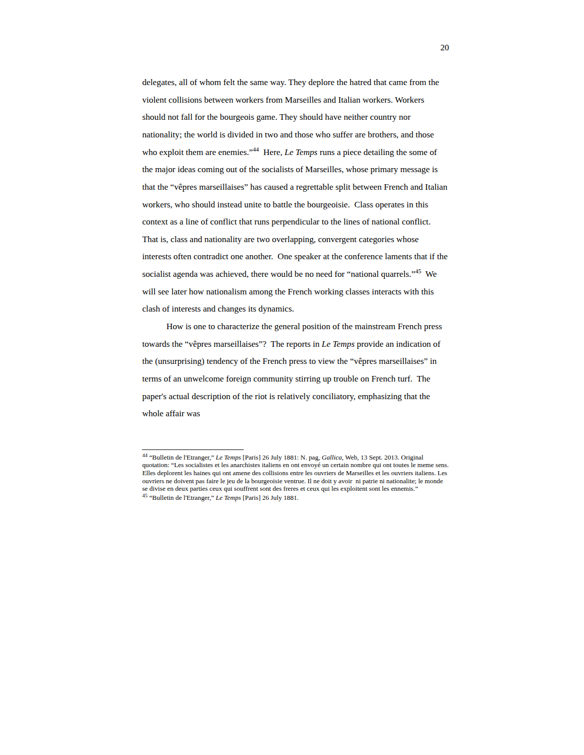20
delegates, all of whom felt the same way. They deplore the hatred that came from the violent collisions between workers from Marseilles and Italian workers. Workers should not fall for the bourgeois game. They should have neither country nor nationality; the world is divided in two and those who suffer are brothers, and those who exploit them are enemies.”44 Here, Le Temps runs a piece detailing the some of the major ideas coming out of the socialists of Marseilles, whose primary message is that the “vêpres marseillaises” has caused a regrettable split between French and Italian workers, who should instead unite to battle the bourgeoisie. Class operates in this context as a line of conflict that runs perpendicular to the lines of national conflict. That is, class and nationality are two overlapping, convergent categories whose interests often contradict one another. One speaker at the conference laments that if the socialist agenda was achieved, there would be no need for “national quarrels.”45 We will see later how nationalism among the French working classes interacts with this clash of interests and changes its dynamics.
How is one to characterize the general position of the mainstream French press towards the “vêpres marseillaises”? The reports in Le Temps provide an indication of the (unsurprising) tendency of the French press to view the “vêpres marseillaises” in terms of an unwelcome foreign community stirring up trouble on French turf. The paper's actual description of the riot is relatively conciliatory, emphasizing that the whole affair was
44 “Bulletin de l'Etranger,” Le Temps [Paris] 26 July 1881: N. pag, Gallica, Web, 13 Sept. 2013. Original quotation: “Les socialistes et les anarchistes italiens en ont envoyé un certain nombre qui ont toutes le meme sens. Elles deplorent les haines qui ont amene des collisions entre les ouvriers de Marseilles et les ouvriers italiens. Les ouvriers ne doivent pas faire le jeu de la bourgeoisie ventrue. Il ne doit y avoir ni patrie ni nationalite; le monde se divise en deux parties ceux qui souffrent sont des freres et ceux qui les exploitent sont les ennemis.”
45 “Bulletin de l'Etranger,” Le Temps [Paris] 26 July 1881.